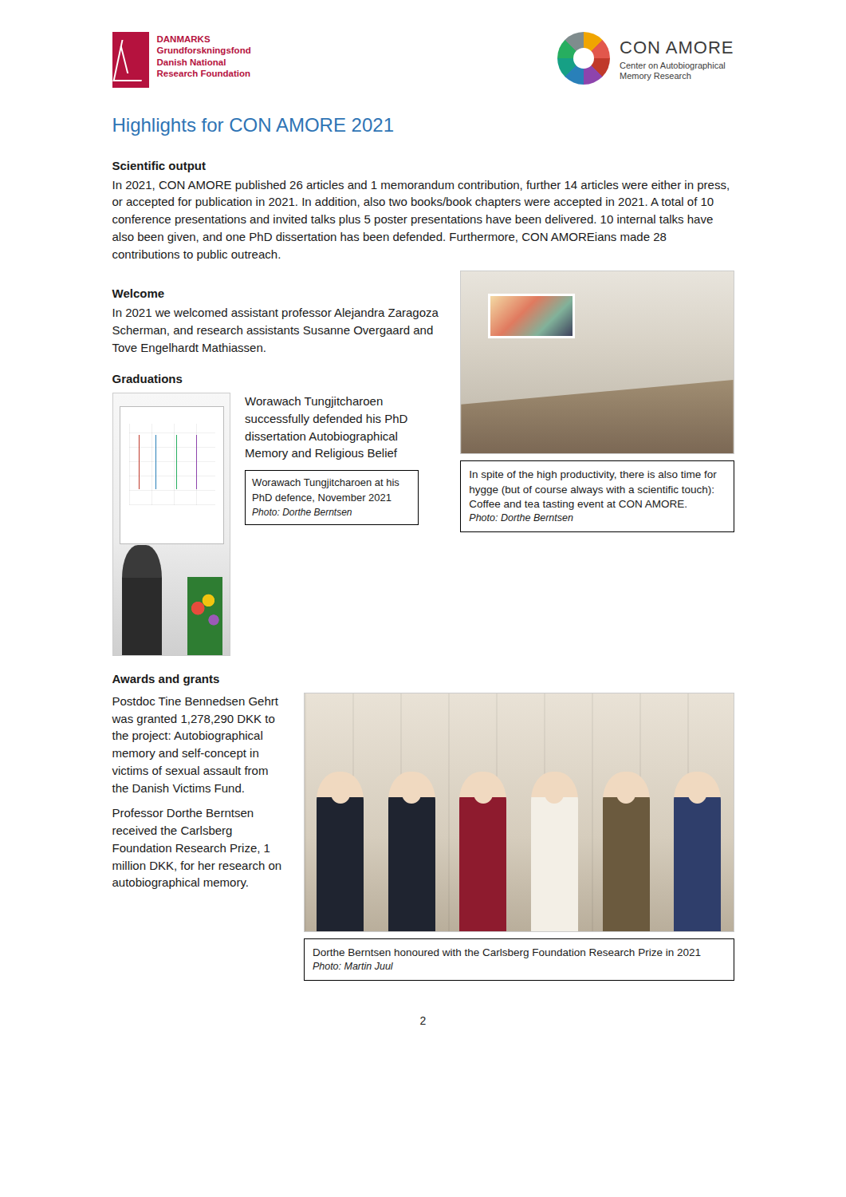DANMARKS
Grundforskningsfond
Danish National
Research Foundation
CON AMORE
Center on Autobiographical
Memory Research
Highlights for CON AMORE 2021
Scientific output
In 2021, CON AMORE published 26 articles and 1 memorandum contribution, further 14 articles were either in press, or accepted for publication in 2021. In addition, also two books/book chapters were accepted in 2021. A total of 10 conference presentations and invited talks plus 5 poster presentations have been delivered. 10 internal talks have also been given, and one PhD dissertation has been defended. Furthermore, CON AMOREians made 28 contributions to public outreach.
Welcome
In 2021 we welcomed assistant professor Alejandra Zaragoza Scherman, and research assistants Susanne Overgaard and Tove Engelhardt Mathiassen.
Graduations
Worawach Tungjitcharoen successfully defended his PhD dissertation Autobiographical Memory and Religious Belief
Worawach Tungjitcharoen at his PhD defence, November 2021
Photo: Dorthe Berntsen
In spite of the high productivity, there is also time for hygge (but of course always with a scientific touch): Coffee and tea tasting event at CON AMORE.
Photo: Dorthe Berntsen
Awards and grants
Postdoc Tine Bennedsen Gehrt was granted 1,278,290 DKK to the project: Autobiographical memory and self-concept in victims of sexual assault from the Danish Victims Fund.
Professor Dorthe Berntsen received the Carlsberg Foundation Research Prize, 1 million DKK, for her research on autobiographical memory.
Dorthe Berntsen honoured with the Carlsberg Foundation Research Prize in 2021
Photo: Martin Juul
2